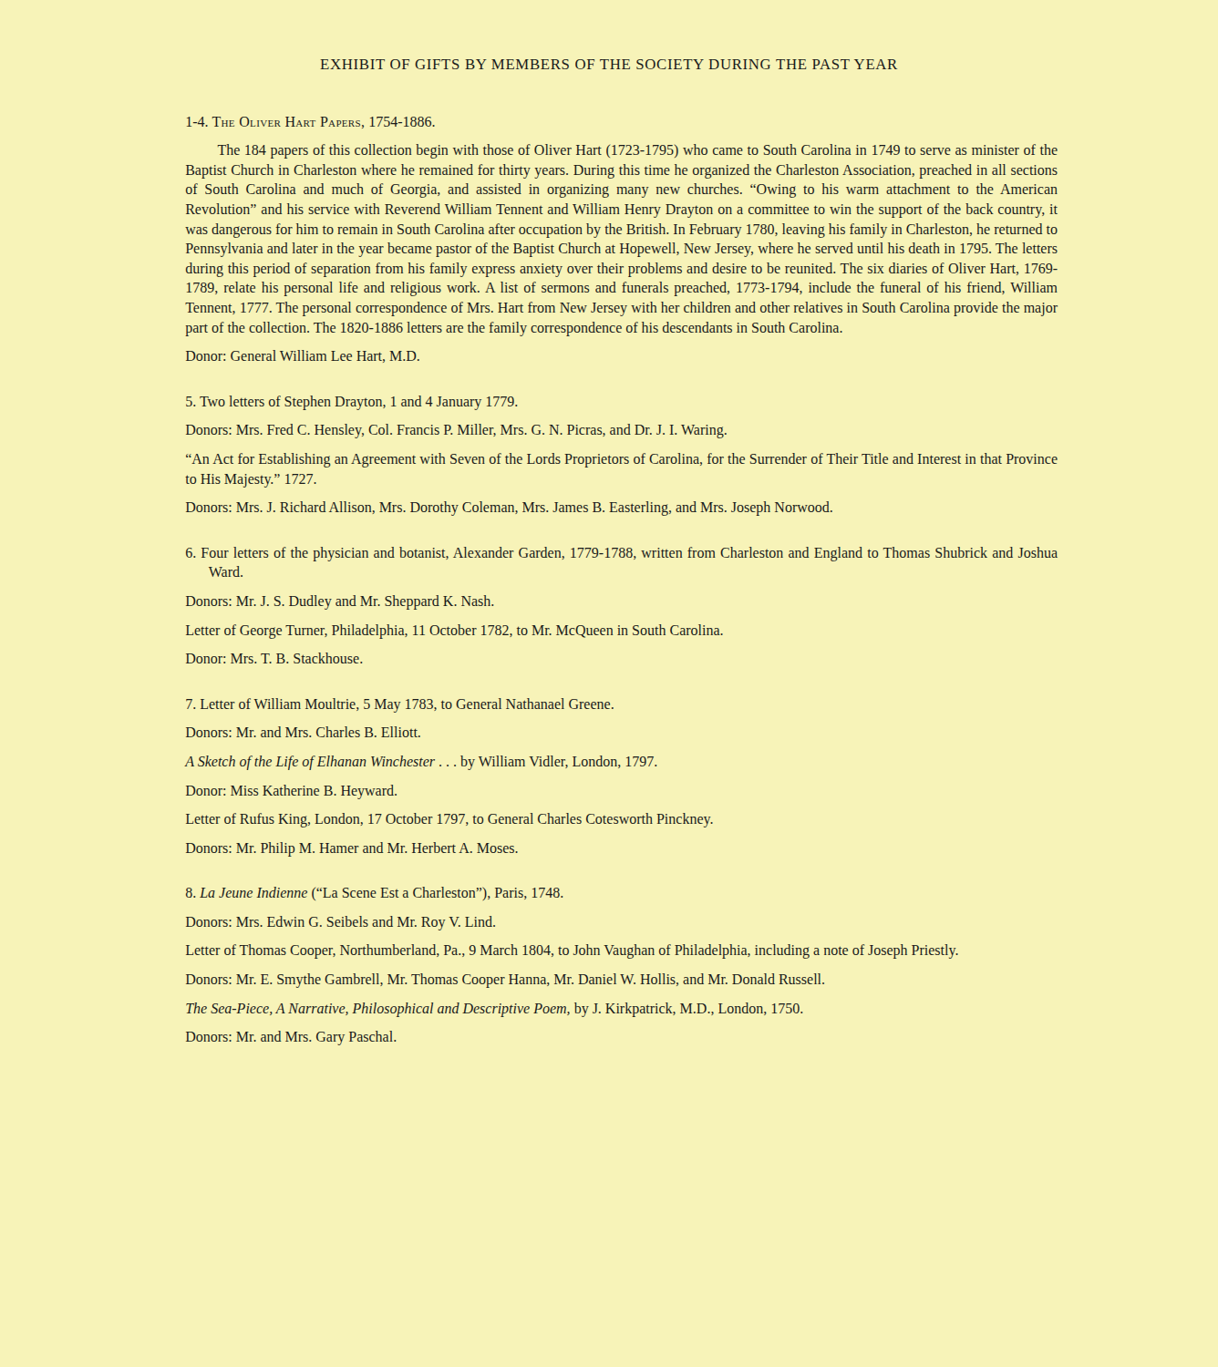EXHIBIT OF GIFTS BY MEMBERS OF THE SOCIETY DURING THE PAST YEAR
1-4. The Oliver Hart Papers, 1754-1886.
The 184 papers of this collection begin with those of Oliver Hart (1723-1795) who came to South Carolina in 1749 to serve as minister of the Baptist Church in Charleston where he remained for thirty years. During this time he organized the Charleston Association, preached in all sections of South Carolina and much of Georgia, and assisted in organizing many new churches. “Owing to his warm attachment to the American Revolution” and his service with Reverend William Tennent and William Henry Drayton on a committee to win the support of the back country, it was dangerous for him to remain in South Carolina after occupation by the British. In February 1780, leaving his family in Charleston, he returned to Pennsylvania and later in the year became pastor of the Baptist Church at Hopewell, New Jersey, where he served until his death in 1795. The letters during this period of separation from his family express anxiety over their problems and desire to be reunited. The six diaries of Oliver Hart, 1769-1789, relate his personal life and religious work. A list of sermons and funerals preached, 1773-1794, include the funeral of his friend, William Tennent, 1777. The personal correspondence of Mrs. Hart from New Jersey with her children and other relatives in South Carolina provide the major part of the collection. The 1820-1886 letters are the family correspondence of his descendants in South Carolina.
Donor: General William Lee Hart, M.D.
5. Two letters of Stephen Drayton, 1 and 4 January 1779.
Donors: Mrs. Fred C. Hensley, Col. Francis P. Miller, Mrs. G. N. Picras, and Dr. J. I. Waring.
“An Act for Establishing an Agreement with Seven of the Lords Proprietors of Carolina, for the Surrender of Their Title and Interest in that Province to His Majesty.” 1727.
Donors: Mrs. J. Richard Allison, Mrs. Dorothy Coleman, Mrs. James B. Easterling, and Mrs. Joseph Norwood.
6. Four letters of the physician and botanist, Alexander Garden, 1779-1788, written from Charleston and England to Thomas Shubrick and Joshua Ward.
Donors: Mr. J. S. Dudley and Mr. Sheppard K. Nash.
Letter of George Turner, Philadelphia, 11 October 1782, to Mr. McQueen in South Carolina.
Donor: Mrs. T. B. Stackhouse.
7. Letter of William Moultrie, 5 May 1783, to General Nathanael Greene.
Donors: Mr. and Mrs. Charles B. Elliott.
A Sketch of the Life of Elhanan Winchester . . . by William Vidler, London, 1797.
Donor: Miss Katherine B. Heyward.
Letter of Rufus King, London, 17 October 1797, to General Charles Cotesworth Pinckney.
Donors: Mr. Philip M. Hamer and Mr. Herbert A. Moses.
8. La Jeune Indienne (“La Scene Est a Charleston”), Paris, 1748.
Donors: Mrs. Edwin G. Seibels and Mr. Roy V. Lind.
Letter of Thomas Cooper, Northumberland, Pa., 9 March 1804, to John Vaughan of Philadelphia, including a note of Joseph Priestly.
Donors: Mr. E. Smythe Gambrell, Mr. Thomas Cooper Hanna, Mr. Daniel W. Hollis, and Mr. Donald Russell.
The Sea-Piece, A Narrative, Philosophical and Descriptive Poem, by J. Kirkpatrick, M.D., London, 1750.
Donors: Mr. and Mrs. Gary Paschal.